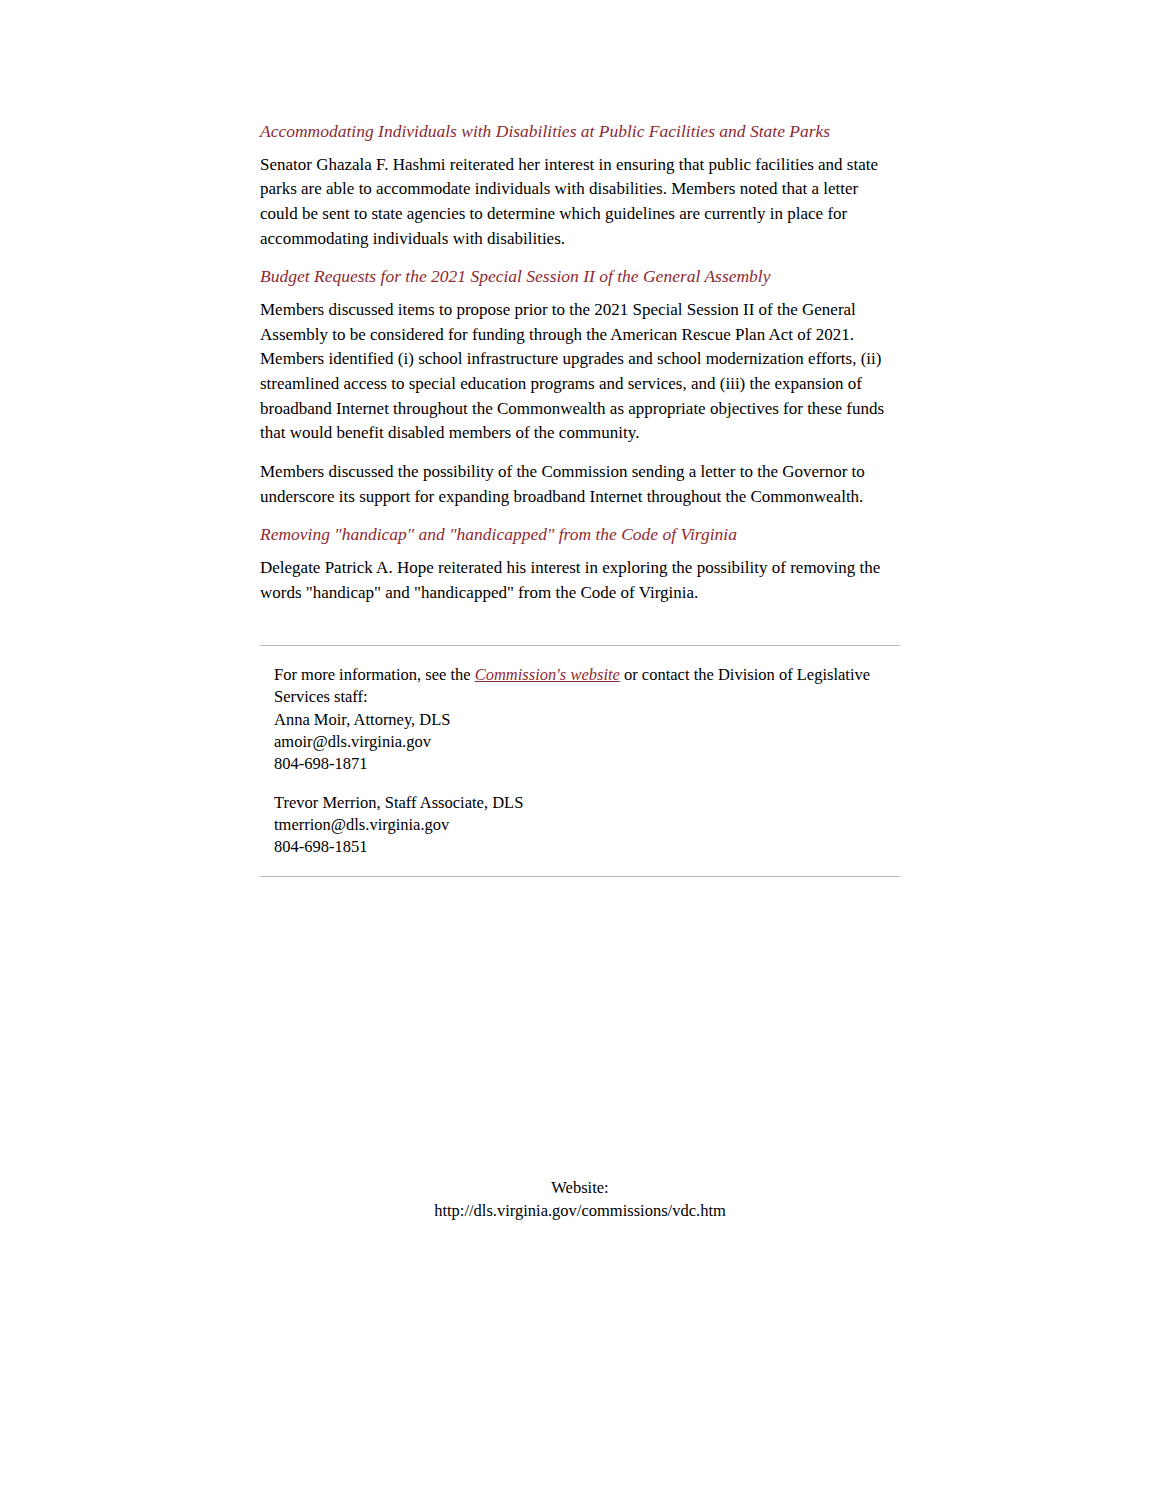Accommodating Individuals with Disabilities at Public Facilities and State Parks
Senator Ghazala F. Hashmi reiterated her interest in ensuring that public facilities and state parks are able to accommodate individuals with disabilities. Members noted that a letter could be sent to state agencies to determine which guidelines are currently in place for accommodating individuals with disabilities.
Budget Requests for the 2021 Special Session II of the General Assembly
Members discussed items to propose prior to the 2021 Special Session II of the General Assembly to be considered for funding through the American Rescue Plan Act of 2021. Members identified (i) school infrastructure upgrades and school modernization efforts, (ii) streamlined access to special education programs and services, and (iii) the expansion of broadband Internet throughout the Commonwealth as appropriate objectives for these funds that would benefit disabled members of the community.
Members discussed the possibility of the Commission sending a letter to the Governor to underscore its support for expanding broadband Internet throughout the Commonwealth.
Removing "handicap" and "handicapped" from the Code of Virginia
Delegate Patrick A. Hope reiterated his interest in exploring the possibility of removing the words "handicap" and "handicapped" from the Code of Virginia.
For more information, see the Commission's website or contact the Division of Legislative Services staff:
Anna Moir, Attorney, DLS
amoir@dls.virginia.gov
804-698-1871
Trevor Merrion, Staff Associate, DLS
tmerrion@dls.virginia.gov
804-698-1851
Website:
http://dls.virginia.gov/commissions/vdc.htm